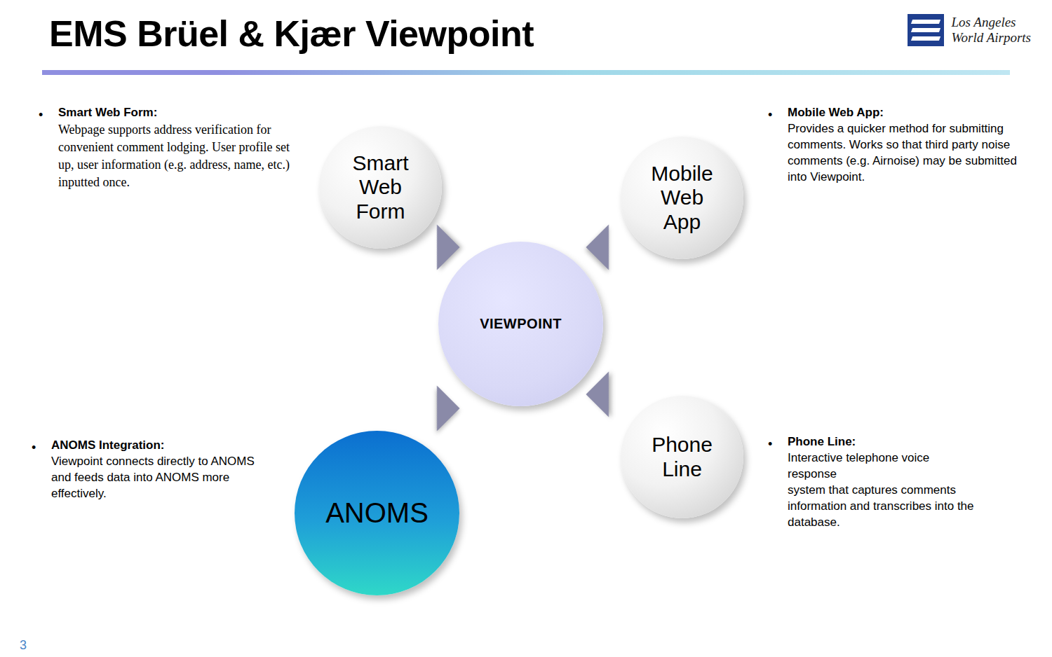EMS Brüel & Kjær Viewpoint
Los Angeles
World Airports
Smart
Web
Form
Mobile
Web
App
Phone
Line
VIEWPOINT
ANOMS
•
Smart Web Form:
Webpage supports address verification for convenient comment lodging. User profile set up, user information (e.g. address, name, etc.) inputted once.
•
Mobile Web App:
Provides a quicker method for submitting comments. Works so that third party noise comments (e.g. Airnoise) may be submitted into Viewpoint.
•
ANOMS Integration:
Viewpoint connects directly to ANOMS and feeds data into ANOMS more effectively.
•
Phone Line:
Interactive telephone voice response
system that captures comments information and transcribes into the database.
3